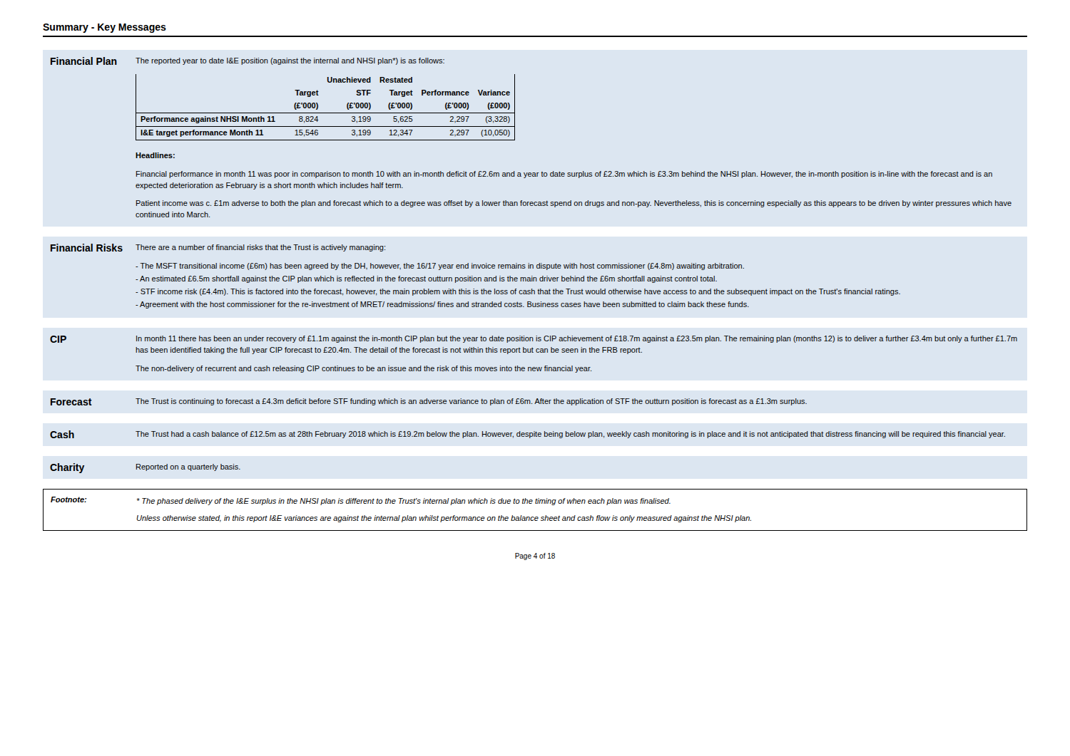Summary - Key Messages
Financial Plan
The reported year to date I&E position (against the internal and NHSI plan*) is as follows:
| | | Unachieved | Restated | | |
| --- | --- | --- | --- | --- | --- |
| | Target | STF | Target | Performance | Variance |
| | (£'000) | (£'000) | (£'000) | (£'000) | (£000) |
| Performance against NHSI Month 11 | 8,824 | 3,199 | 5,625 | 2,297 | (3,328) |
| I&E target performance Month 11 | 15,546 | 3,199 | 12,347 | 2,297 | (10,050) |
Headlines:
Financial performance in month 11 was poor in comparison to month 10 with an in-month deficit of £2.6m and a year to date surplus of £2.3m which is £3.3m behind the NHSI plan. However, the in-month position is in-line with the forecast and is an expected deterioration as February is a short month which includes half term.
Patient income was c. £1m adverse to both the plan and forecast which to a degree was offset by a lower than forecast spend on drugs and non-pay. Nevertheless, this is concerning especially as this appears to be driven by winter pressures which have continued into March.
Financial Risks
There are a number of financial risks that the Trust is actively managing:
- The MSFT transitional income (£6m) has been agreed by the DH, however, the 16/17 year end invoice remains in dispute with host commissioner (£4.8m) awaiting arbitration.
- An estimated £6.5m shortfall against the CIP plan which is reflected in the forecast outturn position and is the main driver behind the £6m shortfall against control total.
- STF income risk (£4.4m). This is factored into the forecast, however, the main problem with this is the loss of cash that the Trust would otherwise have access to and the subsequent impact on the Trust's financial ratings.
- Agreement with the host commissioner for the re-investment of MRET/ readmissions/ fines and stranded costs. Business cases have been submitted to claim back these funds.
CIP
In month 11 there has been an under recovery of £1.1m against the in-month CIP plan but the year to date position is CIP achievement of £18.7m against a £23.5m plan. The remaining plan (months 12) is to deliver a further £3.4m but only a further £1.7m has been identified taking the full year CIP forecast to £20.4m. The detail of the forecast is not within this report but can be seen in the FRB report.
The non-delivery of recurrent and cash releasing CIP continues to be an issue and the risk of this moves into the new financial year.
Forecast
The Trust is continuing to forecast a £4.3m deficit before STF funding which is an adverse variance to plan of £6m. After the application of STF the outturn position is forecast as a £1.3m surplus.
Cash
The Trust had a cash balance of £12.5m as at 28th February 2018 which is £19.2m below the plan. However, despite being below plan, weekly cash monitoring is in place and it is not anticipated that distress financing will be required this financial year.
Charity
Reported on a quarterly basis.
Footnote:
* The phased delivery of the I&E surplus in the NHSI plan is different to the Trust's internal plan which is due to the timing of when each plan was finalised.
Unless otherwise stated, in this report I&E variances are against the internal plan whilst performance on the balance sheet and cash flow is only measured against the NHSI plan.
Page 4 of 18